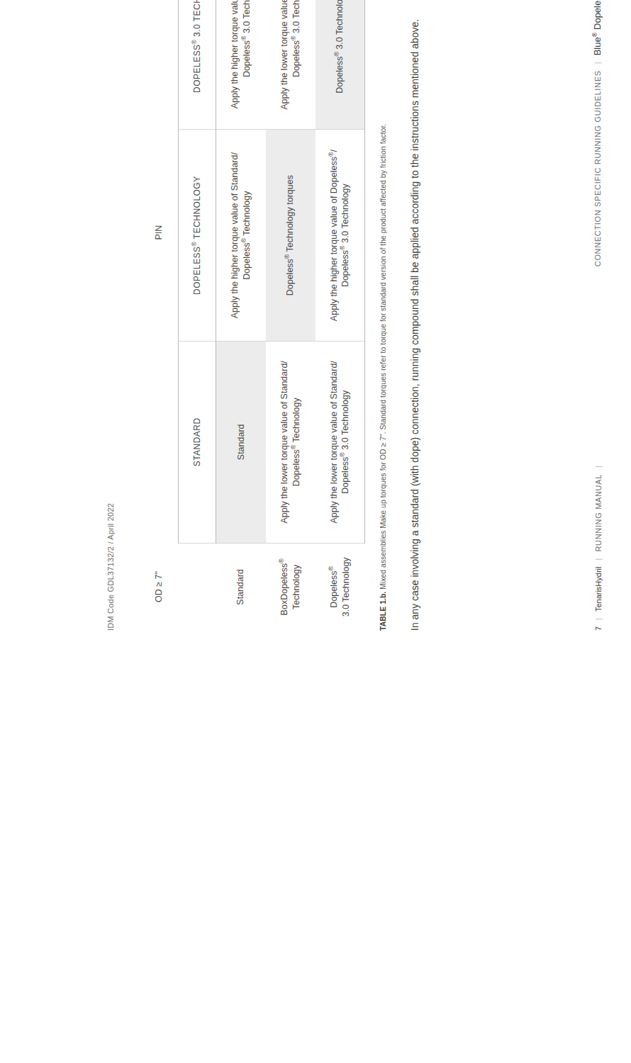IDM Code GDL37132/2 / April 2022
| OD ≥ 7" | PIN |
| --- | --- |
| | STANDARD | DOPELESS ® TECHNOLOGY | DOPELESS ® 3.0 TECHNOLOGY |
| Standard | Standard | Apply the higher torque value of Standard/ Dopeless ® Technology | Apply the higher torque value of Standard/ Dopeless ® 3.0 Technology |
| Box Dopeless ® Technology | Apply the lower torque value of Standard/ Dopeless ® Technology | Dopeless ® Technology torques | Apply the lower torque value of Dopeless ® / Dopeless ® 3.0 Technology |
| Dopeless ® 3.0 Technology | Apply the lower torque value of Standard/ Dopeless ® 3.0 Technology | Apply the higher torque value of Dopeless ® / Dopeless ® 3.0 Technology | Dopeless ® 3.0 Technology torques |
TABLE 1.b. Mixed assemblies Make up torques for OD ≥ 7". Standard torques refer to torque for standard version of the product affected by friction factor.
In any case involving a standard (with dope) connection, running compound shall be applied according to the instructions mentioned above.
7 | TenarisHydril | RUNNING MANUAL |
CONNECTION SPECIFIC RUNNING GUIDELINES | Blue® Dopeless® 3.0 Connection